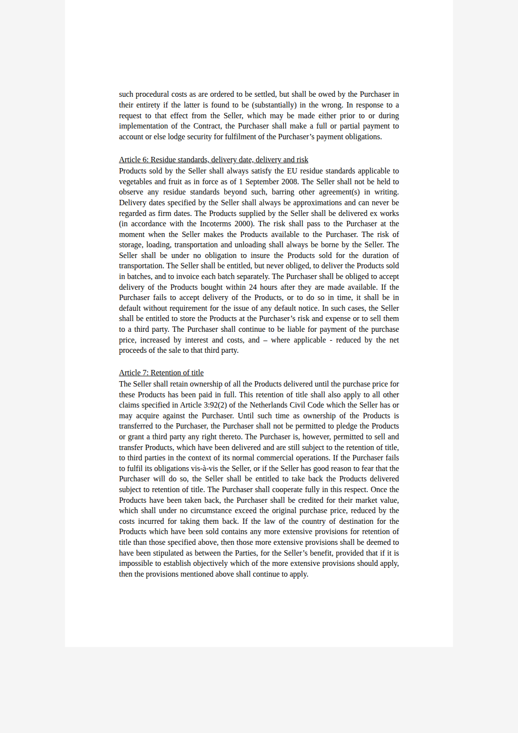such procedural costs as are ordered to be settled, but shall be owed by the Purchaser in their entirety if the latter is found to be (substantially) in the wrong. In response to a request to that effect from the Seller, which may be made either prior to or during implementation of the Contract, the Purchaser shall make a full or partial payment to account or else lodge security for fulfilment of the Purchaser’s payment obligations.
Article 6: Residue standards, delivery date, delivery and risk
Products sold by the Seller shall always satisfy the EU residue standards applicable to vegetables and fruit as in force as of 1 September 2008. The Seller shall not be held to observe any residue standards beyond such, barring other agreement(s) in writing. Delivery dates specified by the Seller shall always be approximations and can never be regarded as firm dates. The Products supplied by the Seller shall be delivered ex works (in accordance with the Incoterms 2000). The risk shall pass to the Purchaser at the moment when the Seller makes the Products available to the Purchaser. The risk of storage, loading, transportation and unloading shall always be borne by the Seller. The Seller shall be under no obligation to insure the Products sold for the duration of transportation. The Seller shall be entitled, but never obliged, to deliver the Products sold in batches, and to invoice each batch separately. The Purchaser shall be obliged to accept delivery of the Products bought within 24 hours after they are made available. If the Purchaser fails to accept delivery of the Products, or to do so in time, it shall be in default without requirement for the issue of any default notice. In such cases, the Seller shall be entitled to store the Products at the Purchaser’s risk and expense or to sell them to a third party. The Purchaser shall continue to be liable for payment of the purchase price, increased by interest and costs, and – where applicable - reduced by the net proceeds of the sale to that third party.
Article 7: Retention of title
The Seller shall retain ownership of all the Products delivered until the purchase price for these Products has been paid in full. This retention of title shall also apply to all other claims specified in Article 3:92(2) of the Netherlands Civil Code which the Seller has or may acquire against the Purchaser. Until such time as ownership of the Products is transferred to the Purchaser, the Purchaser shall not be permitted to pledge the Products or grant a third party any right thereto. The Purchaser is, however, permitted to sell and transfer Products, which have been delivered and are still subject to the retention of title, to third parties in the context of its normal commercial operations. If the Purchaser fails to fulfil its obligations vis-à-vis the Seller, or if the Seller has good reason to fear that the Purchaser will do so, the Seller shall be entitled to take back the Products delivered subject to retention of title. The Purchaser shall cooperate fully in this respect. Once the Products have been taken back, the Purchaser shall be credited for their market value, which shall under no circumstance exceed the original purchase price, reduced by the costs incurred for taking them back. If the law of the country of destination for the Products which have been sold contains any more extensive provisions for retention of title than those specified above, then those more extensive provisions shall be deemed to have been stipulated as between the Parties, for the Seller’s benefit, provided that if it is impossible to establish objectively which of the more extensive provisions should apply, then the provisions mentioned above shall continue to apply.